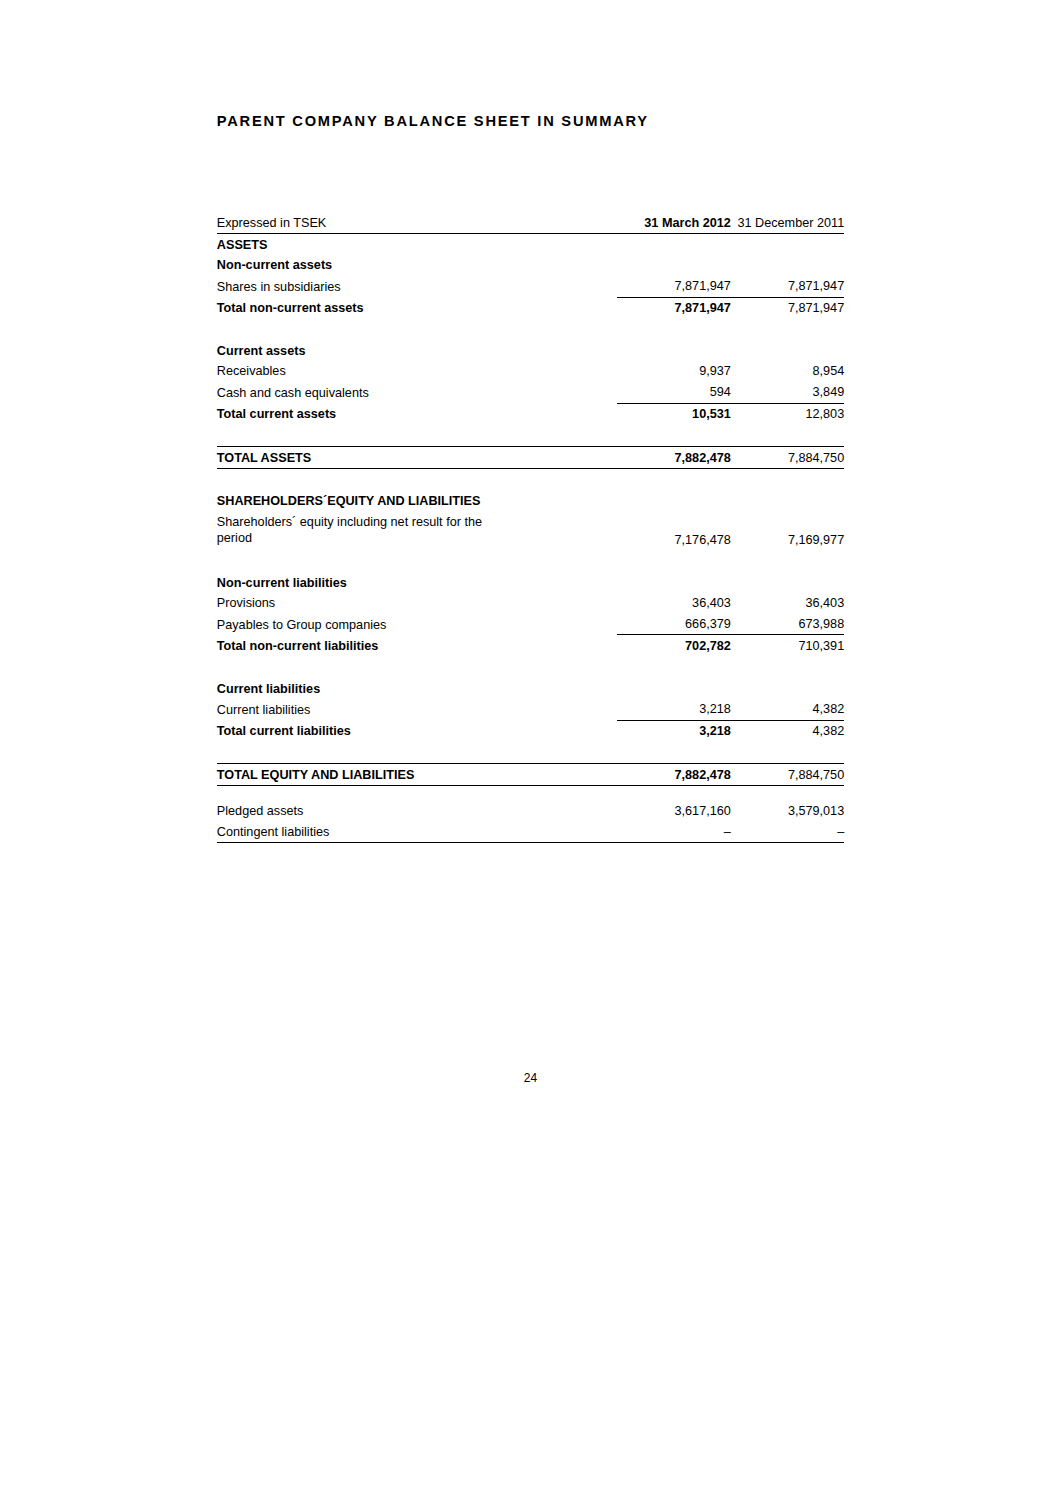Parent Company Balance Sheet in Summary
| Expressed in TSEK | 31 March 2012 | 31 December 2011 |
| ASSETS | | |
| Non-current assets | | |
| Shares in subsidiaries | 7,871,947 | 7,871,947 |
| Total non-current assets | 7,871,947 | 7,871,947 |
| Current assets | | |
| Receivables | 9,937 | 8,954 |
| Cash and cash equivalents | 594 | 3,849 |
| Total current assets | 10,531 | 12,803 |
| TOTAL ASSETS | 7,882,478 | 7,884,750 |
| SHAREHOLDERS´EQUITY AND LIABILITIES | | |
| Shareholders´ equity including net result for the period | 7,176,478 | 7,169,977 |
| Non-current liabilities | | |
| Provisions | 36,403 | 36,403 |
| Payables to Group companies | 666,379 | 673,988 |
| Total non-current liabilities | 702,782 | 710,391 |
| Current liabilities | | |
| Current liabilities | 3,218 | 4,382 |
| Total current liabilities | 3,218 | 4,382 |
| TOTAL EQUITY AND LIABILITIES | 7,882,478 | 7,884,750 |
| Pledged assets | 3,617,160 | 3,579,013 |
| Contingent liabilities | – | – |
24